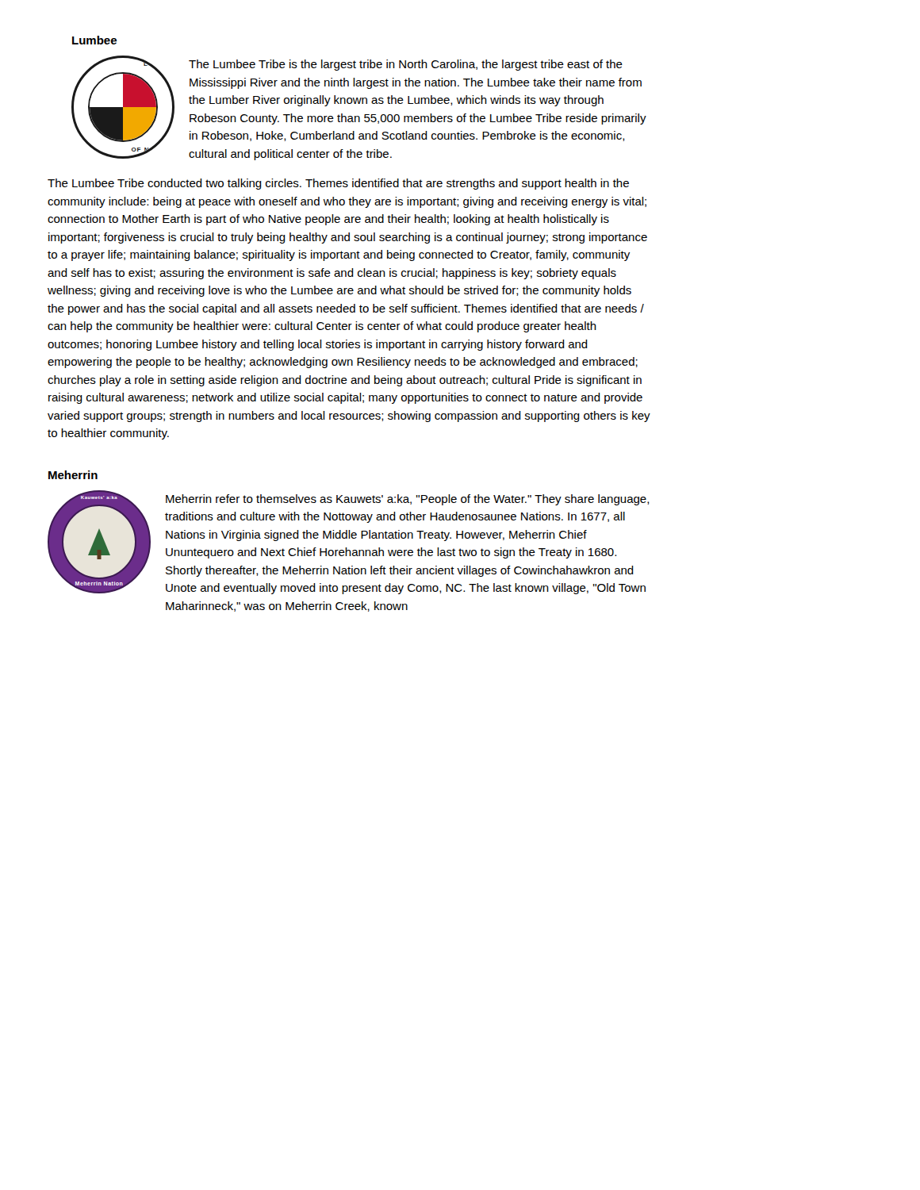Lumbee
LUMBEE TRIBE OF NORTH CAROLINA
The Lumbee Tribe is the largest tribe in North Carolina, the largest tribe east of the Mississippi River and the ninth largest in the nation. The Lumbee take their name from the Lumber River originally known as the Lumbee, which winds its way through Robeson County. The more than 55,000 members of the Lumbee Tribe reside primarily in Robeson, Hoke, Cumberland and Scotland counties. Pembroke is the economic, cultural and political center of the tribe.
The Lumbee Tribe conducted two talking circles. Themes identified that are strengths and support health in the community include: being at peace with oneself and who they are is important; giving and receiving energy is vital; connection to Mother Earth is part of who Native people are and their health; looking at health holistically is important; forgiveness is crucial to truly being healthy and soul searching is a continual journey; strong importance to a prayer life; maintaining balance; spirituality is important and being connected to Creator, family, community and self has to exist; assuring the environment is safe and clean is crucial; happiness is key; sobriety equals wellness; giving and receiving love is who the Lumbee are and what should be strived for; the community holds the power and has the social capital and all assets needed to be self sufficient. Themes identified that are needs / can help the community be healthier were: cultural Center is center of what could produce greater health outcomes; honoring Lumbee history and telling local stories is important in carrying history forward and empowering the people to be healthy; acknowledging own Resiliency needs to be acknowledged and embraced; churches play a role in setting aside religion and doctrine and being about outreach; cultural Pride is significant in raising cultural awareness; network and utilize social capital; many opportunities to connect to nature and provide varied support groups; strength in numbers and local resources; showing compassion and supporting others is key to healthier community.
Meherrin
Kauwets' a:ka Meherrin Nation
Meherrin refer to themselves as Kauwets' a:ka, "People of the Water." They share language, traditions and culture with the Nottoway and other Haudenosaunee Nations. In 1677, all Nations in Virginia signed the Middle Plantation Treaty. However, Meherrin Chief Ununtequero and Next Chief Horehannah were the last two to sign the Treaty in 1680. Shortly thereafter, the Meherrin Nation left their ancient villages of Cowinchahawkron and Unote and eventually moved into present day Como, NC. The last known village, "Old Town Maharinneck," was on Meherrin Creek, known